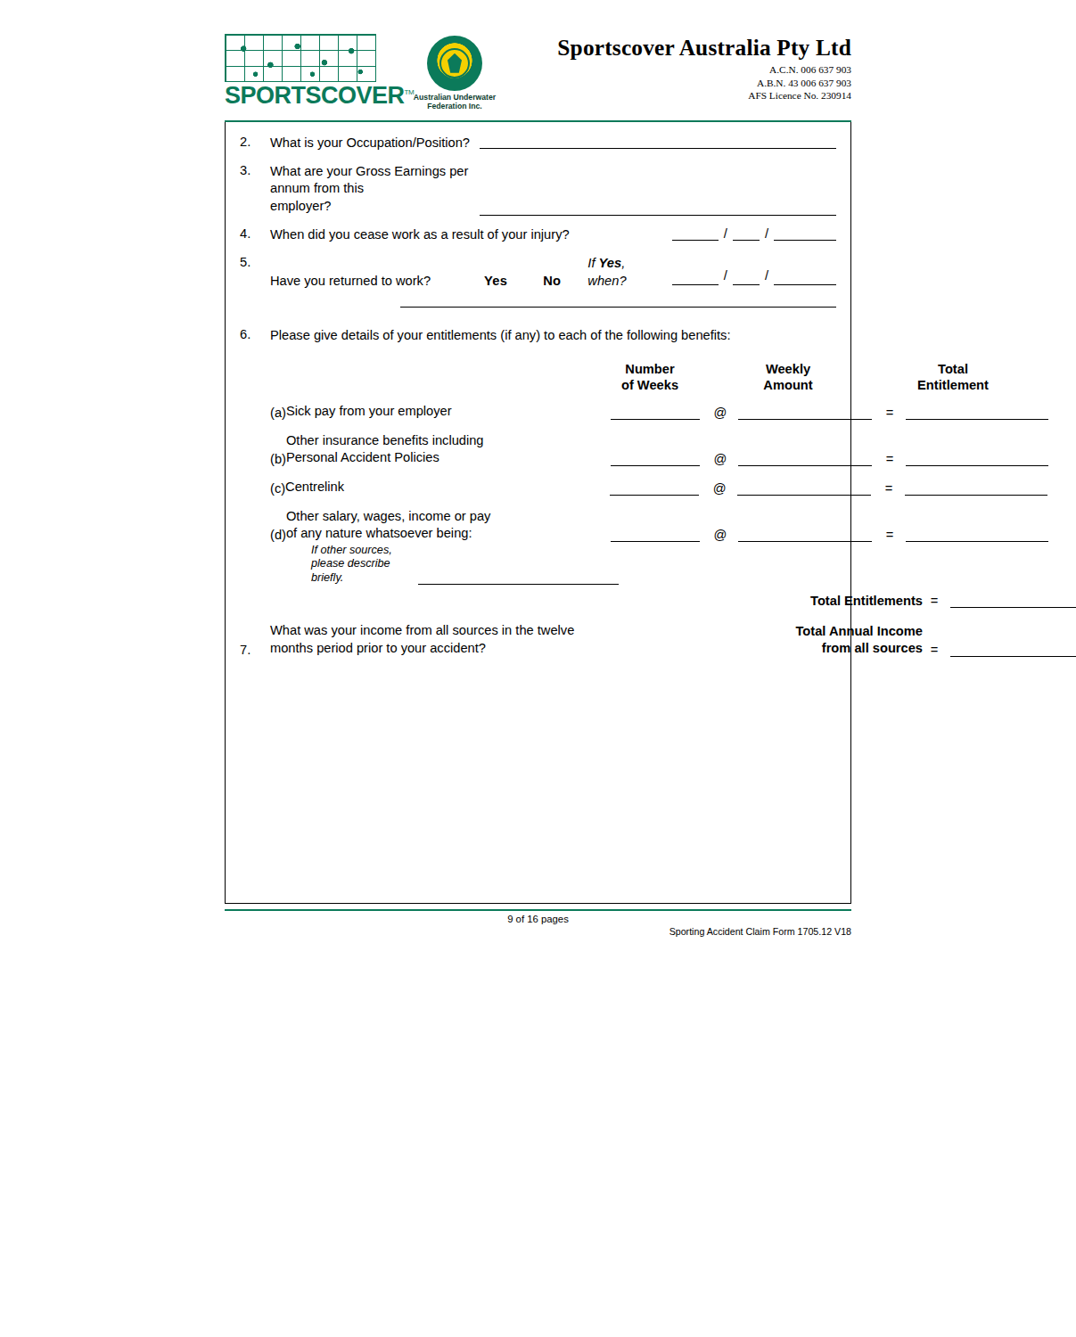SPORTSCOVERTM
Australian Underwater
Federation Inc.
Sportscover Australia Pty Ltd
A.C.N. 006 637 903
A.B.N. 43 006 637 903
AFS Licence No. 230914
2.
What is your Occupation/Position?
3.
What are your Gross Earnings per annum from this
employer?
4.
When did you cease work as a result of your injury?
/ /
5.
Have you returned to work? Yes No If Yes, when? / /
6.
Please give details of your entitlements (if any) to each of the following benefits:
Number
of Weeks
Weekly
Amount
Total
Entitlement
(a)
Sick pay from your employer
@
=
(b)
Other insurance benefits including
Personal Accident Policies
@
=
(c)
Centrelink
@
=
(d)
Other salary, wages, income or pay
of any nature whatsoever being:
@
=
If other sources,
please describe briefly.
Total Entitlements
=
7.
What was your income from all sources in the twelve
months period prior to your accident?
Total Annual Income
from all sources
=
9 of 16 pages
Sporting Accident Claim Form 1705.12 V18